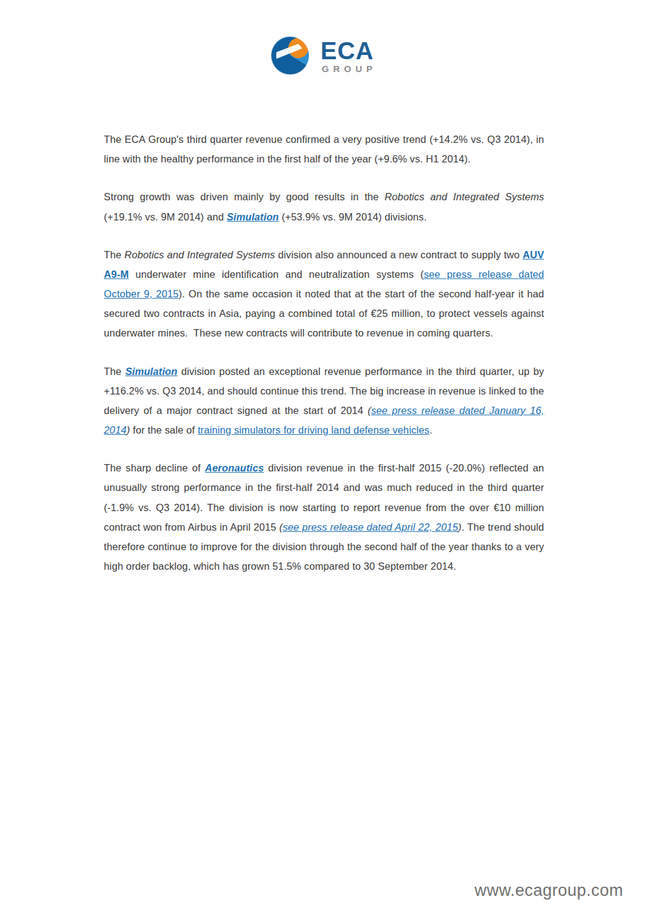ECA GROUP
The ECA Group's third quarter revenue confirmed a very positive trend (+14.2% vs. Q3 2014), in line with the healthy performance in the first half of the year (+9.6% vs. H1 2014).
Strong growth was driven mainly by good results in the Robotics and Integrated Systems (+19.1% vs. 9M 2014) and Simulation (+53.9% vs. 9M 2014) divisions.
The Robotics and Integrated Systems division also announced a new contract to supply two AUV A9-M underwater mine identification and neutralization systems (see press release dated October 9, 2015). On the same occasion it noted that at the start of the second half-year it had secured two contracts in Asia, paying a combined total of €25 million, to protect vessels against underwater mines. These new contracts will contribute to revenue in coming quarters.
The Simulation division posted an exceptional revenue performance in the third quarter, up by +116.2% vs. Q3 2014, and should continue this trend. The big increase in revenue is linked to the delivery of a major contract signed at the start of 2014 (see press release dated January 16, 2014) for the sale of training simulators for driving land defense vehicles.
The sharp decline of Aeronautics division revenue in the first-half 2015 (-20.0%) reflected an unusually strong performance in the first-half 2014 and was much reduced in the third quarter (-1.9% vs. Q3 2014). The division is now starting to report revenue from the over €10 million contract won from Airbus in April 2015 (see press release dated April 22, 2015). The trend should therefore continue to improve for the division through the second half of the year thanks to a very high order backlog, which has grown 51.5% compared to 30 September 2014.
www.ecagroup.com